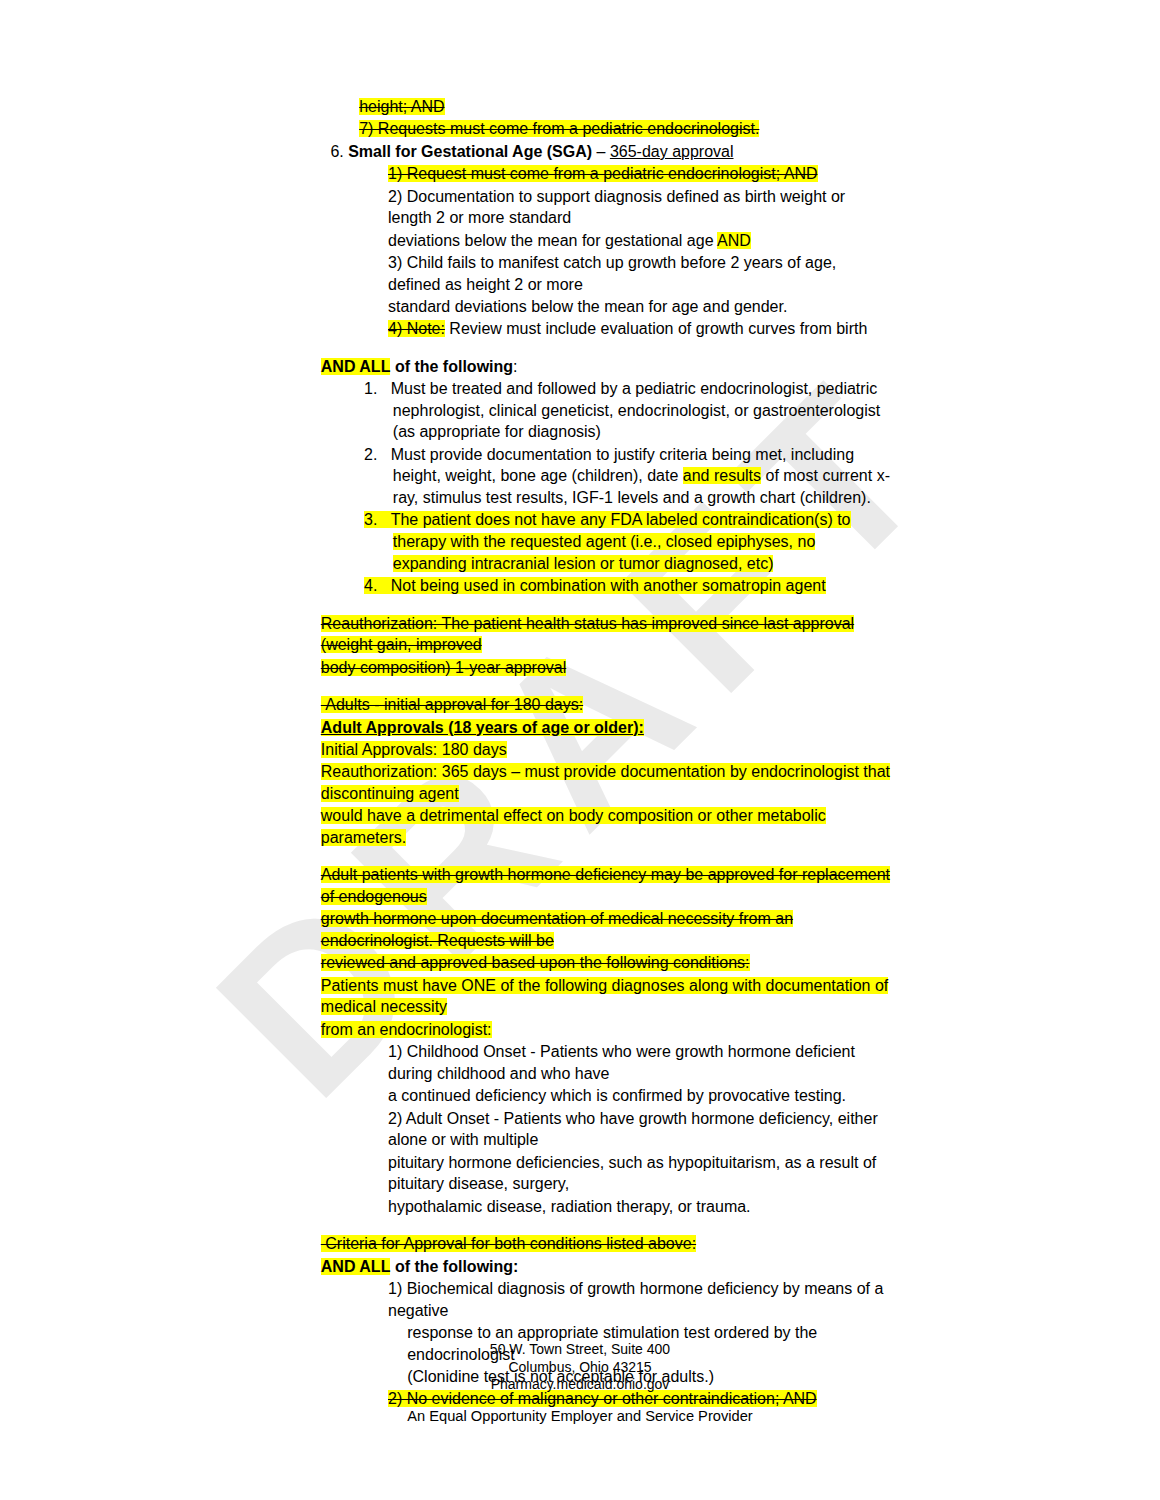DRAFT
height; AND
7) Requests must come from a pediatric endocrinologist.
6. Small for Gestational Age (SGA) – 365-day approval
1) Request must come from a pediatric endocrinologist; AND
2) Documentation to support diagnosis defined as birth weight or length 2 or more standard
deviations below the mean for gestational age AND
3) Child fails to manifest catch up growth before 2 years of age, defined as height 2 or more
standard deviations below the mean for age and gender.
4) Note: Review must include evaluation of growth curves from birth
AND ALL of the following:
1. Must be treated and followed by a pediatric endocrinologist, pediatric nephrologist, clinical geneticist, endocrinologist, or gastroenterologist (as appropriate for diagnosis)
2. Must provide documentation to justify criteria being met, including height, weight, bone age (children), date and results of most current x- ray, stimulus test results, IGF-1 levels and a growth chart (children).
3. The patient does not have any FDA labeled contraindication(s) to therapy with the requested agent (i.e., closed epiphyses, no expanding intracranial lesion or tumor diagnosed, etc)
4. Not being used in combination with another somatropin agent
Reauthorization: The patient health status has improved since last approval (weight gain, improved
body composition) 1-year approval
Adults - initial approval for 180 days:
Adult Approvals (18 years of age or older):
Initial Approvals: 180 days
Reauthorization: 365 days – must provide documentation by endocrinologist that discontinuing agent
would have a detrimental effect on body composition or other metabolic parameters.
Adult patients with growth hormone deficiency may be approved for replacement of endogenous
growth hormone upon documentation of medical necessity from an endocrinologist. Requests will be
reviewed and approved based upon the following conditions:
Patients must have ONE of the following diagnoses along with documentation of medical necessity
from an endocrinologist:
1) Childhood Onset - Patients who were growth hormone deficient during childhood and who have
a continued deficiency which is confirmed by provocative testing.
2) Adult Onset - Patients who have growth hormone deficiency, either alone or with multiple
pituitary hormone deficiencies, such as hypopituitarism, as a result of pituitary disease, surgery,
hypothalamic disease, radiation therapy, or trauma.
Criteria for Approval for both conditions listed above:
AND ALL of the following:
1) Biochemical diagnosis of growth hormone deficiency by means of a negative
response to an appropriate stimulation test ordered by the endocrinologist
(Clonidine test is not acceptable for adults.)
2) No evidence of malignancy or other contraindication; AND
50 W. Town Street, Suite 400
Columbus, Ohio 43215
Pharmacy.medicaid.ohio.gov
An Equal Opportunity Employer and Service Provider